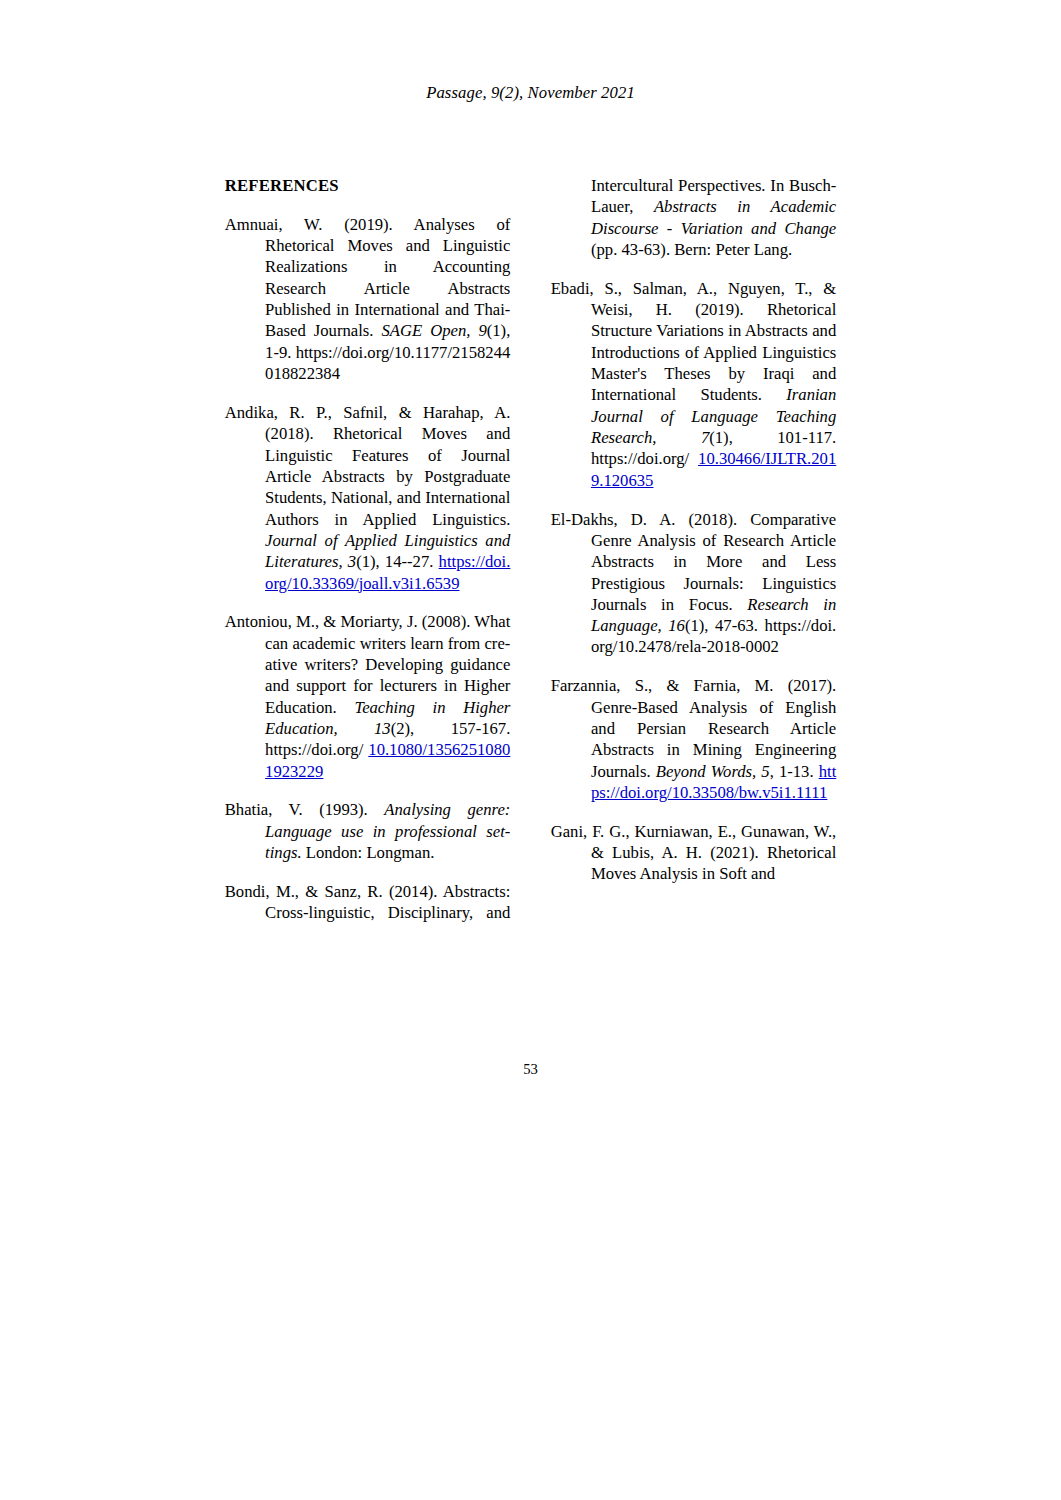Passage, 9(2), November 2021
REFERENCES
Amnuai, W. (2019). Analyses of Rhetorical Moves and Linguistic Realizations in Accounting Research Article Abstracts Published in International and Thai-Based Journals. SAGE Open, 9(1), 1-9. https://doi.org/10.1177/2158244018822384
Andika, R. P., Safnil, & Harahap, A. (2018). Rhetorical Moves and Linguistic Features of Journal Article Abstracts by Postgraduate Students, National, and International Authors in Applied Linguistics. Journal of Applied Linguistics and Literatures, 3(1), 14--27. https://doi.org/10.33369/joall.v3i1.6539
Antoniou, M., & Moriarty, J. (2008). What can academic writers learn from creative writers? Developing guidance and support for lecturers in Higher Education. Teaching in Higher Education, 13(2), 157-167. https://doi.org/ 10.1080/13562510801923229
Bhatia, V. (1993). Analysing genre: Language use in professional settings. London: Longman.
Bondi, M., & Sanz, R. (2014). Abstracts: Cross-linguistic, Disciplinary, and Intercultural Perspectives. In Busch-Lauer, Abstracts in Academic Discourse - Variation and Change (pp. 43-63). Bern: Peter Lang.
Ebadi, S., Salman, A., Nguyen, T., & Weisi, H. (2019). Rhetorical Structure Variations in Abstracts and Introductions of Applied Linguistics Master's Theses by Iraqi and International Students. Iranian Journal of Language Teaching Research, 7(1), 101-117. https://doi.org/ 10.30466/IJLTR.2019.120635
El-Dakhs, D. A. (2018). Comparative Genre Analysis of Research Article Abstracts in More and Less Prestigious Journals: Linguistics Journals in Focus. Research in Language, 16(1), 47-63. https://doi.org/10.2478/rela-2018-0002
Farzannia, S., & Farnia, M. (2017). Genre-Based Analysis of English and Persian Research Article Abstracts in Mining Engineering Journals. Beyond Words, 5, 1-13. https://doi.org/10.33508/bw.v5i1.1111
Gani, F. G., Kurniawan, E., Gunawan, W., & Lubis, A. H. (2021). Rhetorical Moves Analysis in Soft and
53